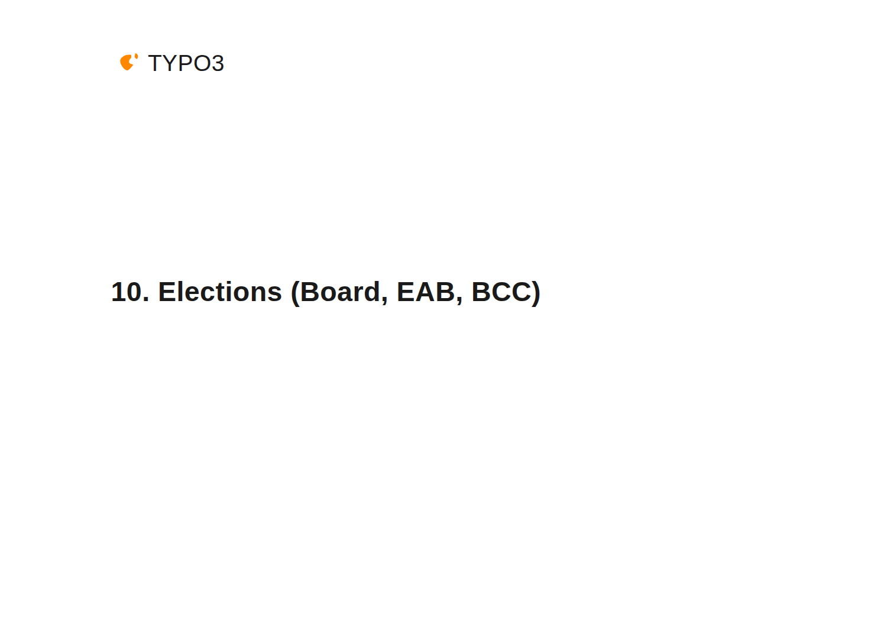TYPO3
10. Elections (Board, EAB, BCC)